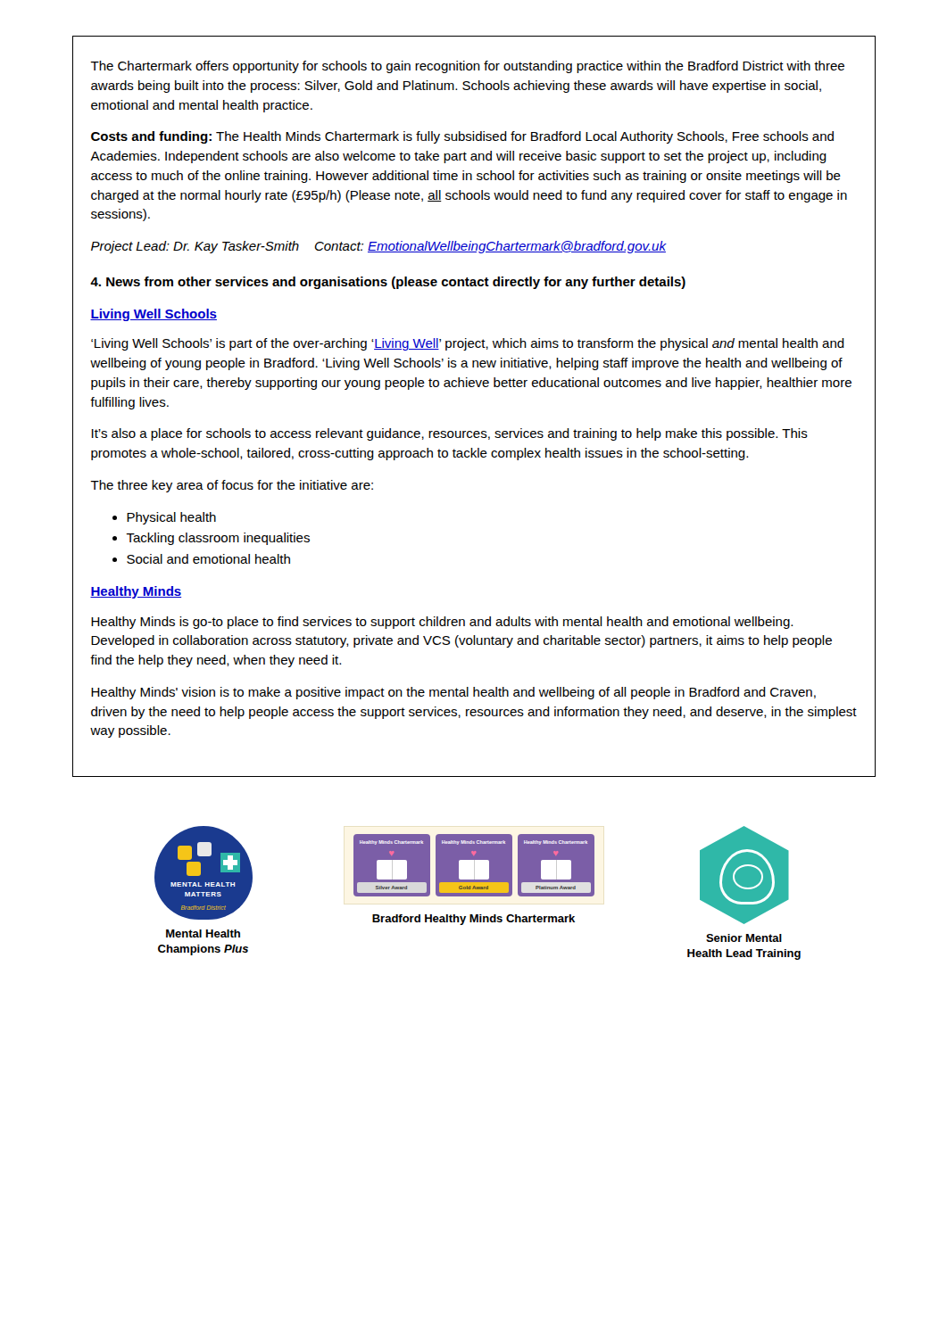The Chartermark offers opportunity for schools to gain recognition for outstanding practice within the Bradford District with three awards being built into the process: Silver, Gold and Platinum. Schools achieving these awards will have expertise in social, emotional and mental health practice.
Costs and funding: The Health Minds Chartermark is fully subsidised for Bradford Local Authority Schools, Free schools and Academies. Independent schools are also welcome to take part and will receive basic support to set the project up, including access to much of the online training. However additional time in school for activities such as training or onsite meetings will be charged at the normal hourly rate (£95p/h) (Please note, all schools would need to fund any required cover for staff to engage in sessions).
Project Lead: Dr. Kay Tasker-Smith Contact: EmotionalWellbeingChartermark@bradford.gov.uk
4. News from other services and organisations (please contact directly for any further details)
Living Well Schools
‘Living Well Schools’ is part of the over-arching ‘Living Well’ project, which aims to transform the physical and mental health and wellbeing of young people in Bradford. ‘Living Well Schools’ is a new initiative, helping staff improve the health and wellbeing of pupils in their care, thereby supporting our young people to achieve better educational outcomes and live happier, healthier more fulfilling lives.
It’s also a place for schools to access relevant guidance, resources, services and training to help make this possible. This promotes a whole-school, tailored, cross-cutting approach to tackle complex health issues in the school-setting.
The three key area of focus for the initiative are:
Physical health
Tackling classroom inequalities
Social and emotional health
Healthy Minds
Healthy Minds is go-to place to find services to support children and adults with mental health and emotional wellbeing. Developed in collaboration across statutory, private and VCS (voluntary and charitable sector) partners, it aims to help people find the help they need, when they need it.
Healthy Minds' vision is to make a positive impact on the mental health and wellbeing of all people in Bradford and Craven, driven by the need to help people access the support services, resources and information they need, and deserve, in the simplest way possible.
MENTAL HEALTH
MATTERS
Bradford District
Mental Health
Champions Plus
Healthy Minds Chartermark
♥
Silver Award
Healthy Minds Chartermark
♥
Gold Award
Healthy Minds Chartermark
♥
Platinum Award
Bradford Healthy Minds Chartermark
Senior Mental
Health Lead Training